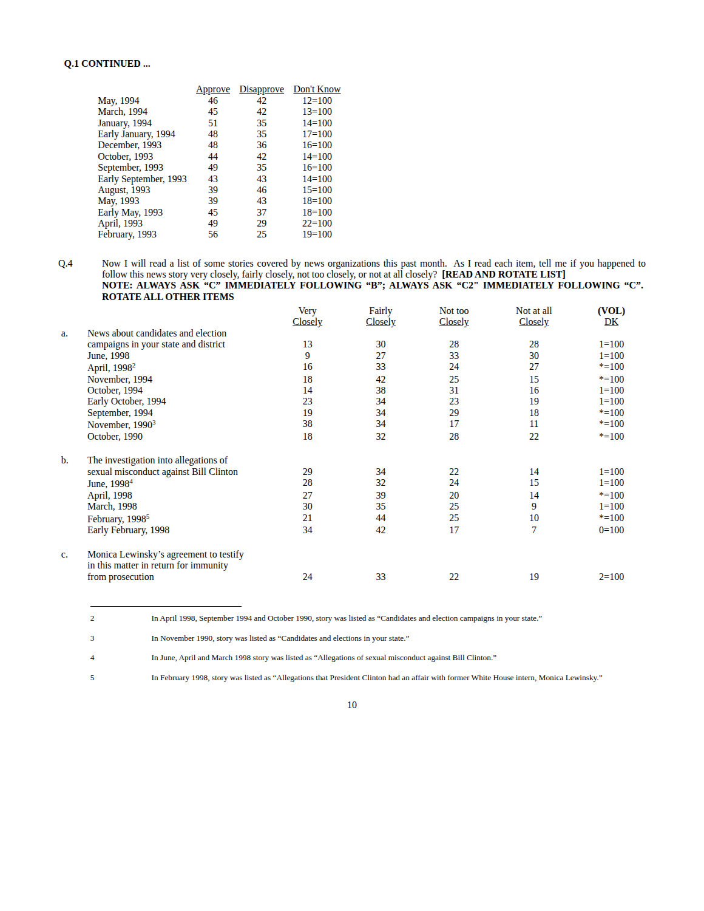Q.1 CONTINUED ...
| | Approve | Disapprove | Don't Know |
| May, 1994 | 46 | 42 | 12=100 |
| March, 1994 | 45 | 42 | 13=100 |
| January, 1994 | 51 | 35 | 14=100 |
| Early January, 1994 | 48 | 35 | 17=100 |
| December, 1993 | 48 | 36 | 16=100 |
| October, 1993 | 44 | 42 | 14=100 |
| September, 1993 | 49 | 35 | 16=100 |
| Early September, 1993 | 43 | 43 | 14=100 |
| August, 1993 | 39 | 46 | 15=100 |
| May, 1993 | 39 | 43 | 18=100 |
| Early May, 1993 | 45 | 37 | 18=100 |
| April, 1993 | 49 | 29 | 22=100 |
| February, 1993 | 56 | 25 | 19=100 |
Q.4
Now I will read a list of some stories covered by news organizations this past month. As I read each item, tell me if you happened to follow this news story very closely, fairly closely, not too closely, or not at all closely? [READ AND ROTATE LIST]
NOTE: ALWAYS ASK “C” IMMEDIATELY FOLLOWING “B”; ALWAYS ASK “C2" IMMEDIATELY FOLLOWING “C”. ROTATE ALL OTHER ITEMS
| | | Very Closely | Fairly Closely | Not too Closely | Not at all Closely | (VOL) DK |
| a. | News about candidates and election | | | | | |
| | campaigns in your state and district | 13 | 30 | 28 | 28 | 1=100 |
| | June, 1998 | 9 | 27 | 33 | 30 | 1=100 |
| | April, 1998 2 | 16 | 33 | 24 | 27 | *=100 |
| | November, 1994 | 18 | 42 | 25 | 15 | *=100 |
| | October, 1994 | 14 | 38 | 31 | 16 | 1=100 |
| | Early October, 1994 | 23 | 34 | 23 | 19 | 1=100 |
| | September, 1994 | 19 | 34 | 29 | 18 | *=100 |
| | November, 1990 3 | 38 | 34 | 17 | 11 | *=100 |
| | October, 1990 | 18 | 32 | 28 | 22 | *=100 |
| b. | The investigation into allegations of | | | | | |
| | sexual misconduct against Bill Clinton | 29 | 34 | 22 | 14 | 1=100 |
| | June, 1998 4 | 28 | 32 | 24 | 15 | 1=100 |
| | April, 1998 | 27 | 39 | 20 | 14 | *=100 |
| | March, 1998 | 30 | 35 | 25 | 9 | 1=100 |
| | February, 1998 5 | 21 | 44 | 25 | 10 | *=100 |
| | Early February, 1998 | 34 | 42 | 17 | 7 | 0=100 |
| c. | Monica Lewinsky’s agreement to testify | | | | | |
| | in this matter in return for immunity | | | | | |
| | from prosecution | 24 | 33 | 22 | 19 | 2=100 |
2
In April 1998, September 1994 and October 1990, story was listed as “Candidates and election campaigns in your state.”
3
In November 1990, story was listed as “Candidates and elections in your state.”
4
In June, April and March 1998 story was listed as “Allegations of sexual misconduct against Bill Clinton.”
5
In February 1998, story was listed as “Allegations that President Clinton had an affair with former White House intern, Monica Lewinsky.”
10